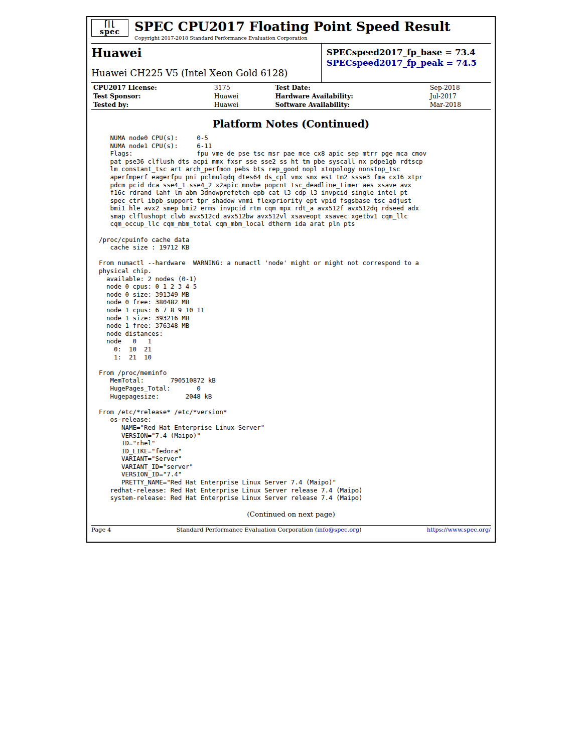⎡⎢⎣
spec
SPEC CPU2017 Floating Point Speed Result
Copyright 2017-2018 Standard Performance Evaluation Corporation
Huawei
Huawei CH225 V5 (Intel Xeon Gold 6128)
SPECspeed2017_fp_base = 73.4
SPECspeed2017_fp_peak = 74.5
| CPU2017 License: | 3175 | Test Date: | Sep-2018 |
| Test Sponsor: | Huawei | Hardware Availability: | Jul-2017 |
| Tested by: | Huawei | Software Availability: | Mar-2018 |
Platform Notes (Continued)
     NUMA node0 CPU(s):     0-5
     NUMA node1 CPU(s):     6-11
     Flags:                 fpu vme de pse tsc msr pae mce cx8 apic sep mtrr pge mca cmov
     pat pse36 clflush dts acpi mmx fxsr sse sse2 ss ht tm pbe syscall nx pdpe1gb rdtscp
     lm constant_tsc art arch_perfmon pebs bts rep_good nopl xtopology nonstop_tsc
     aperfmperf eagerfpu pni pclmulqdq dtes64 ds_cpl vmx smx est tm2 ssse3 fma cx16 xtpr
     pdcm pcid dca sse4_1 sse4_2 x2apic movbe popcnt tsc_deadline_timer aes xsave avx
     f16c rdrand lahf_lm abm 3dnowprefetch epb cat_l3 cdp_l3 invpcid_single intel_pt
     spec_ctrl ibpb_support tpr_shadow vnmi flexpriority ept vpid fsgsbase tsc_adjust
     bmi1 hle avx2 smep bmi2 erms invpcid rtm cqm mpx rdt_a avx512f avx512dq rdseed adx
     smap clflushopt clwb avx512cd avx512bw avx512vl xsaveopt xsavec xgetbv1 cqm_llc
     cqm_occup_llc cqm_mbm_total cqm_mbm_local dtherm ida arat pln pts

  /proc/cpuinfo cache data
     cache size : 19712 KB

  From numactl --hardware  WARNING: a numactl 'node' might or might not correspond to a
  physical chip.
    available: 2 nodes (0-1)
    node 0 cpus: 0 1 2 3 4 5
    node 0 size: 391349 MB
    node 0 free: 380482 MB
    node 1 cpus: 6 7 8 9 10 11
    node 1 size: 393216 MB
    node 1 free: 376348 MB
    node distances:
    node   0   1
      0:  10  21
      1:  21  10

  From /proc/meminfo
     MemTotal:       790510872 kB
     HugePages_Total:       0
     Hugepagesize:       2048 kB

  From /etc/*release* /etc/*version*
     os-release:
        NAME="Red Hat Enterprise Linux Server"
        VERSION="7.4 (Maipo)"
        ID="rhel"
        ID_LIKE="fedora"
        VARIANT="Server"
        VARIANT_ID="server"
        VERSION_ID="7.4"
        PRETTY_NAME="Red Hat Enterprise Linux Server 7.4 (Maipo)"
     redhat-release: Red Hat Enterprise Linux Server release 7.4 (Maipo)
     system-release: Red Hat Enterprise Linux Server release 7.4 (Maipo)
(Continued on next page)
Page 4 Standard Performance Evaluation Corporation (info@spec.org) https://www.spec.org/